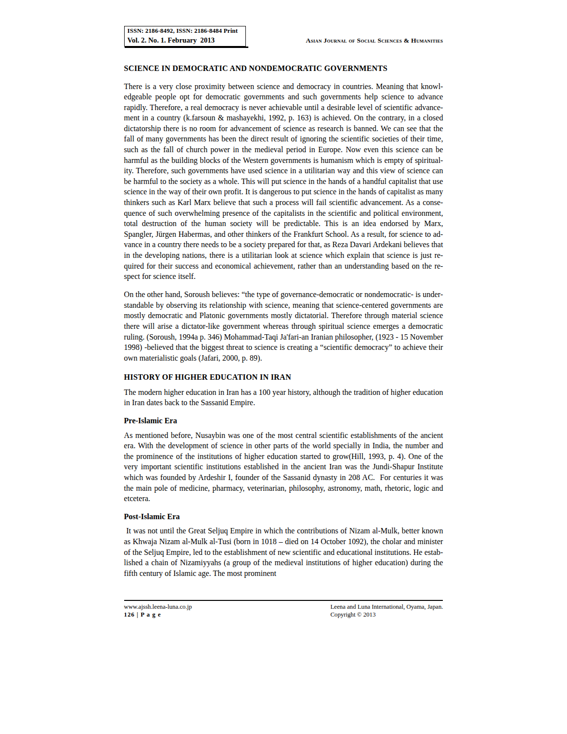ISSN: 2186-8492, ISSN: 2186-8484 Print Vol. 2. No. 1. February 2013
Asian Journal of Social Sciences & Humanities
Science in Democratic and Nondemocratic Governments
There is a very close proximity between science and democracy in countries. Meaning that knowledgeable people opt for democratic governments and such governments help science to advance rapidly. Therefore, a real democracy is never achievable until a desirable level of scientific advancement in a country (k.farsoun & mashayekhi, 1992, p. 163) is achieved. On the contrary, in a closed dictatorship there is no room for advancement of science as research is banned. We can see that the fall of many governments has been the direct result of ignoring the scientific societies of their time, such as the fall of church power in the medieval period in Europe. Now even this science can be harmful as the building blocks of the Western governments is humanism which is empty of spirituality. Therefore, such governments have used science in a utilitarian way and this view of science can be harmful to the society as a whole. This will put science in the hands of a handful capitalist that use science in the way of their own profit. It is dangerous to put science in the hands of capitalist as many thinkers such as Karl Marx believe that such a process will fail scientific advancement. As a consequence of such overwhelming presence of the capitalists in the scientific and political environment, total destruction of the human society will be predictable. This is an idea endorsed by Marx, Spangler, Jürgen Habermas, and other thinkers of the Frankfurt School. As a result, for science to advance in a country there needs to be a society prepared for that, as Reza Davari Ardekani believes that in the developing nations, there is a utilitarian look at science which explain that science is just required for their success and economical achievement, rather than an understanding based on the respect for science itself.
On the other hand, Soroush believes: “the type of governance-democratic or nondemocratic- is understandable by observing its relationship with science, meaning that science-centered governments are mostly democratic and Platonic governments mostly dictatorial. Therefore through material science there will arise a dictator-like government whereas through spiritual science emerges a democratic ruling. (Soroush, 1994a p. 346) Mohammad-Taqi Ja'fari-an Iranian philosopher, (1923 - 15 November 1998) -believed that the biggest threat to science is creating a “scientific democracy” to achieve their own materialistic goals (Jafari, 2000, p. 89).
History of Higher Education in Iran
The modern higher education in Iran has a 100 year history, although the tradition of higher education in Iran dates back to the Sassanid Empire.
Pre-Islamic Era
As mentioned before, Nusaybin was one of the most central scientific establishments of the ancient era. With the development of science in other parts of the world specially in India, the number and the prominence of the institutions of higher education started to grow(Hill, 1993, p. 4). One of the very important scientific institutions established in the ancient Iran was the Jundi-Shapur Institute which was founded by Ardeshir I, founder of the Sassanid dynasty in 208 AC. For centuries it was the main pole of medicine, pharmacy, veterinarian, philosophy, astronomy, math, rhetoric, logic and etcetera.
Post-Islamic Era
It was not until the Great Seljuq Empire in which the contributions of Nizam al-Mulk, better known as Khwaja Nizam al-Mulk al-Tusi (born in 1018 – died on 14 October 1092), the cholar and minister of the Seljuq Empire, led to the establishment of new scientific and educational institutions. He established a chain of Nizamiyyahs (a group of the medieval institutions of higher education) during the fifth century of Islamic age. The most prominent
www.ajssh.leena-luna.co.jp 126 | P a g e
Leena and Luna International, Oyama, Japan.
Copyright © 2013